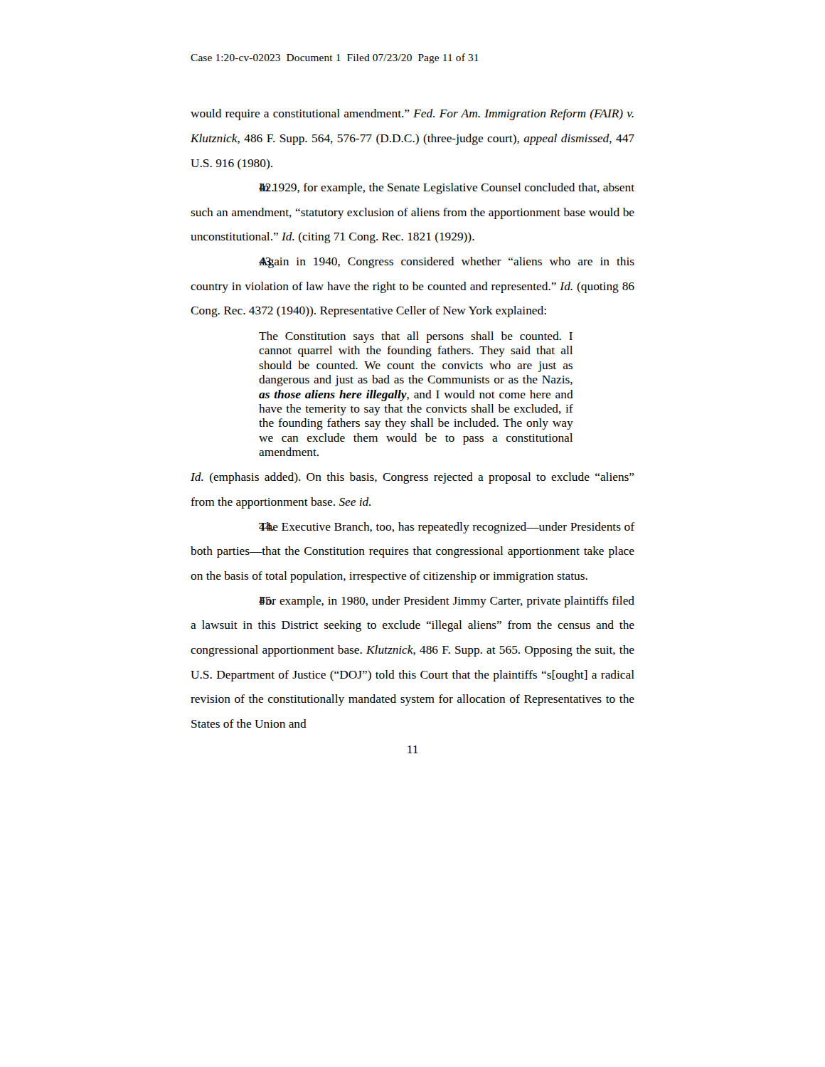Case 1:20-cv-02023 Document 1 Filed 07/23/20 Page 11 of 31
would require a constitutional amendment.” Fed. For Am. Immigration Reform (FAIR) v. Klutznick, 486 F. Supp. 564, 576-77 (D.D.C.) (three-judge court), appeal dismissed, 447 U.S. 916 (1980).
42. In 1929, for example, the Senate Legislative Counsel concluded that, absent such an amendment, “statutory exclusion of aliens from the apportionment base would be unconstitutional.” Id. (citing 71 Cong. Rec. 1821 (1929)).
43. Again in 1940, Congress considered whether “aliens who are in this country in violation of law have the right to be counted and represented.” Id. (quoting 86 Cong. Rec. 4372 (1940)). Representative Celler of New York explained:
The Constitution says that all persons shall be counted. I cannot quarrel with the founding fathers. They said that all should be counted. We count the convicts who are just as dangerous and just as bad as the Communists or as the Nazis, as those aliens here illegally, and I would not come here and have the temerity to say that the convicts shall be excluded, if the founding fathers say they shall be included. The only way we can exclude them would be to pass a constitutional amendment.
Id. (emphasis added). On this basis, Congress rejected a proposal to exclude “aliens” from the apportionment base. See id.
44. The Executive Branch, too, has repeatedly recognized—under Presidents of both parties—that the Constitution requires that congressional apportionment take place on the basis of total population, irrespective of citizenship or immigration status.
45. For example, in 1980, under President Jimmy Carter, private plaintiffs filed a lawsuit in this District seeking to exclude “illegal aliens” from the census and the congressional apportionment base. Klutznick, 486 F. Supp. at 565. Opposing the suit, the U.S. Department of Justice (“DOJ”) told this Court that the plaintiffs “s[ought] a radical revision of the constitutionally mandated system for allocation of Representatives to the States of the Union and
11